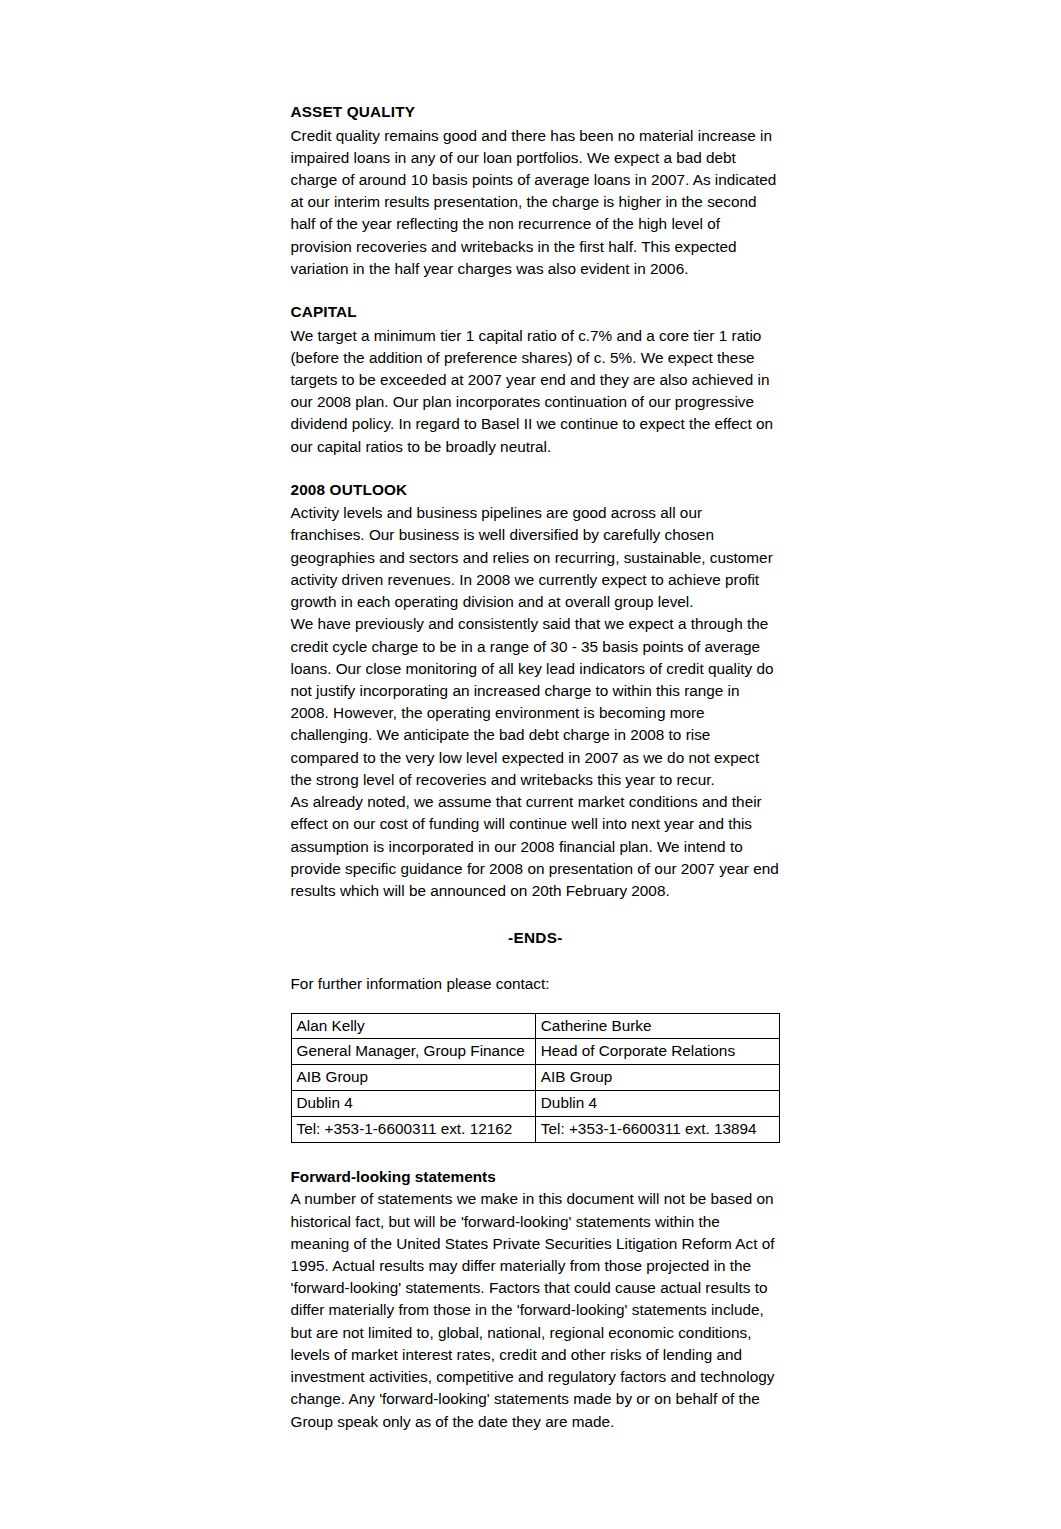ASSET QUALITY
Credit quality remains good and there has been no material increase in impaired loans in any of our loan portfolios. We expect a bad debt charge of around 10 basis points of average loans in 2007. As indicated at our interim results presentation, the charge is higher in the second half of the year reflecting the non recurrence of the high level of provision recoveries and writebacks in the first half. This expected variation in the half year charges was also evident in 2006.
CAPITAL
We target a minimum tier 1 capital ratio of c.7% and a core tier 1 ratio (before the addition of preference shares) of c. 5%. We expect these targets to be exceeded at 2007 year end and they are also achieved in our 2008 plan. Our plan incorporates continuation of our progressive dividend policy. In regard to Basel II we continue to expect the effect on our capital ratios to be broadly neutral.
2008 OUTLOOK
Activity levels and business pipelines are good across all our franchises. Our business is well diversified by carefully chosen geographies and sectors and relies on recurring, sustainable, customer activity driven revenues. In 2008 we currently expect to achieve profit growth in each operating division and at overall group level.
We have previously and consistently said that we expect a through the credit cycle charge to be in a range of 30 - 35 basis points of average loans. Our close monitoring of all key lead indicators of credit quality do not justify incorporating an increased charge to within this range in 2008. However, the operating environment is becoming more challenging. We anticipate the bad debt charge in 2008 to rise compared to the very low level expected in 2007 as we do not expect the strong level of recoveries and writebacks this year to recur.
As already noted, we assume that current market conditions and their effect on our cost of funding will continue well into next year and this assumption is incorporated in our 2008 financial plan. We intend to provide specific guidance for 2008 on presentation of our 2007 year end results which will be announced on 20th February 2008.
-ENDS-
For further information please contact:
| Alan Kelly | Catherine Burke |
| General Manager, Group Finance | Head of Corporate Relations |
| AIB Group | AIB Group |
| Dublin 4 | Dublin 4 |
| Tel: +353-1-6600311 ext. 12162 | Tel: +353-1-6600311 ext. 13894 |
Forward-looking statements
A number of statements we make in this document will not be based on historical fact, but will be 'forward-looking' statements within the meaning of the United States Private Securities Litigation Reform Act of 1995. Actual results may differ materially from those projected in the 'forward-looking' statements. Factors that could cause actual results to differ materially from those in the 'forward-looking' statements include, but are not limited to, global, national, regional economic conditions, levels of market interest rates, credit and other risks of lending and investment activities, competitive and regulatory factors and technology change. Any 'forward-looking' statements made by or on behalf of the Group speak only as of the date they are made.